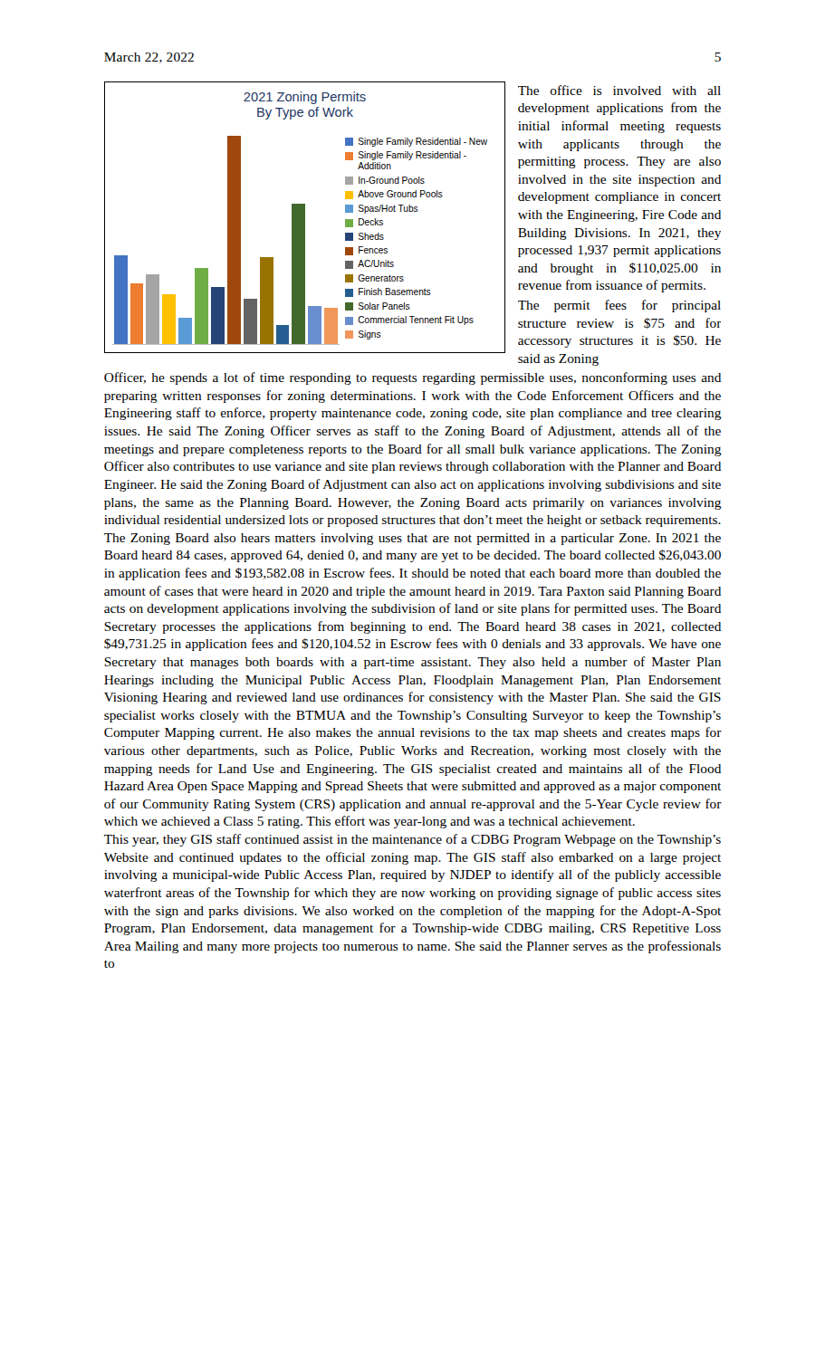March 22, 2022
5
2021 Zoning Permits
By Type of Work
Single Family Residential - New
Single Family Residential - Addition
In-Ground Pools
Above Ground Pools
Spas/Hot Tubs
Decks
Sheds
Fences
AC/Units
Generators
Finish Basements
Solar Panels
Commercial Tennent Fit Ups
Signs
The office is involved with all development applications from the initial informal meeting requests with applicants through the permitting process. They are also involved in the site inspection and development compliance in concert with the Engineering, Fire Code and Building Divisions. In 2021, they processed 1,937 permit applications and brought in $110,025.00 in revenue from issuance of permits.
The permit fees for principal structure review is $75 and for accessory structures it is $50. He said as Zoning
Officer, he spends a lot of time responding to requests regarding permissible uses, nonconforming uses and preparing written responses for zoning determinations. I work with the Code Enforcement Officers and the Engineering staff to enforce, property maintenance code, zoning code, site plan compliance and tree clearing issues. He said The Zoning Officer serves as staff to the Zoning Board of Adjustment, attends all of the meetings and prepare completeness reports to the Board for all small bulk variance applications. The Zoning Officer also contributes to use variance and site plan reviews through collaboration with the Planner and Board Engineer. He said the Zoning Board of Adjustment can also act on applications involving subdivisions and site plans, the same as the Planning Board. However, the Zoning Board acts primarily on variances involving individual residential undersized lots or proposed structures that don’t meet the height or setback requirements. The Zoning Board also hears matters involving uses that are not permitted in a particular Zone. In 2021 the Board heard 84 cases, approved 64, denied 0, and many are yet to be decided. The board collected $26,043.00 in application fees and $193,582.08 in Escrow fees. It should be noted that each board more than doubled the amount of cases that were heard in 2020 and triple the amount heard in 2019. Tara Paxton said Planning Board acts on development applications involving the subdivision of land or site plans for permitted uses. The Board Secretary processes the applications from beginning to end. The Board heard 38 cases in 2021, collected $49,731.25 in application fees and $120,104.52 in Escrow fees with 0 denials and 33 approvals. We have one Secretary that manages both boards with a part-time assistant. They also held a number of Master Plan Hearings including the Municipal Public Access Plan, Floodplain Management Plan, Plan Endorsement Visioning Hearing and reviewed land use ordinances for consistency with the Master Plan. She said the GIS specialist works closely with the BTMUA and the Township’s Consulting Surveyor to keep the Township’s Computer Mapping current. He also makes the annual revisions to the tax map sheets and creates maps for various other departments, such as Police, Public Works and Recreation, working most closely with the mapping needs for Land Use and Engineering. The GIS specialist created and maintains all of the Flood Hazard Area Open Space Mapping and Spread Sheets that were submitted and approved as a major component of our Community Rating System (CRS) application and annual re-approval and the 5-Year Cycle review for which we achieved a Class 5 rating. This effort was year-long and was a technical achievement.
This year, they GIS staff continued assist in the maintenance of a CDBG Program Webpage on the Township’s Website and continued updates to the official zoning map. The GIS staff also embarked on a large project involving a municipal-wide Public Access Plan, required by NJDEP to identify all of the publicly accessible waterfront areas of the Township for which they are now working on providing signage of public access sites with the sign and parks divisions. We also worked on the completion of the mapping for the Adopt-A-Spot Program, Plan Endorsement, data management for a Township-wide CDBG mailing, CRS Repetitive Loss Area Mailing and many more projects too numerous to name. She said the Planner serves as the professionals to